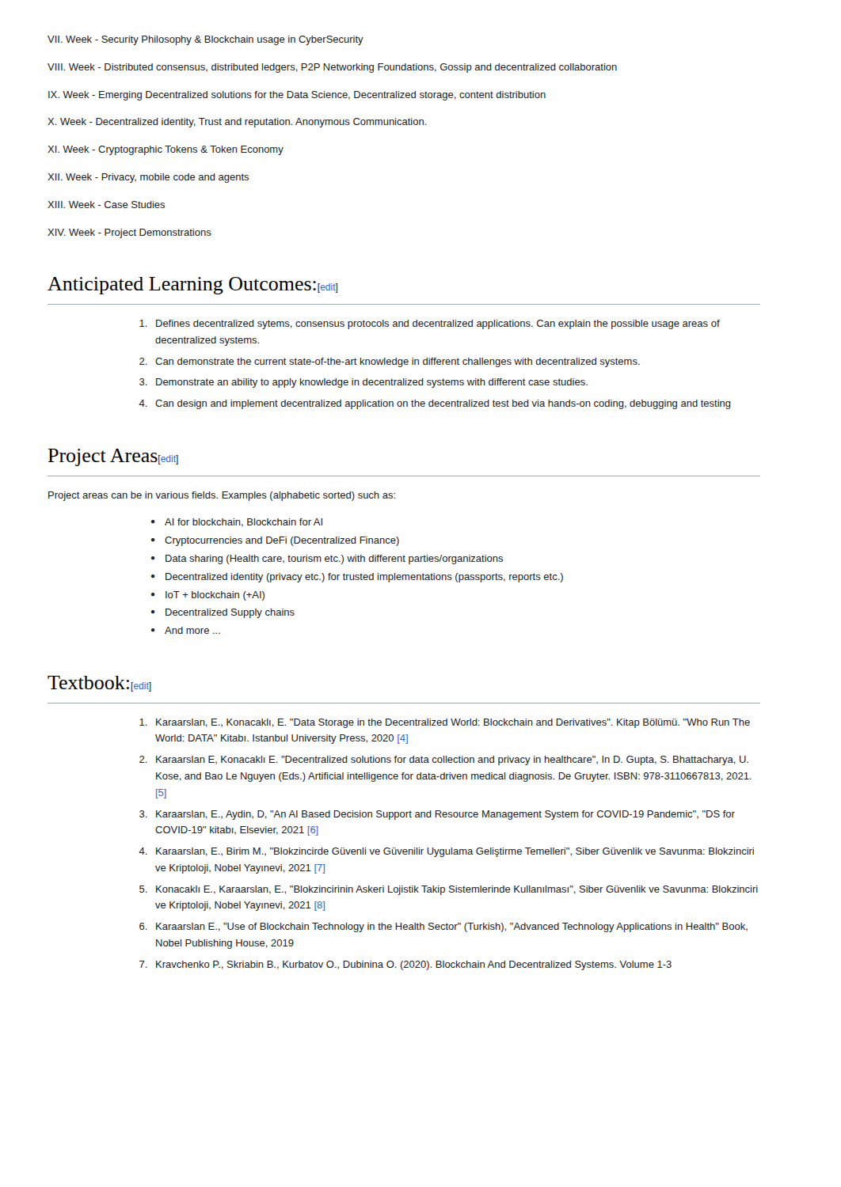VII. Week - Security Philosophy & Blockchain usage in CyberSecurity
VIII. Week - Distributed consensus, distributed ledgers, P2P Networking Foundations, Gossip and decentralized collaboration
IX. Week - Emerging Decentralized solutions for the Data Science, Decentralized storage, content distribution
X. Week - Decentralized identity, Trust and reputation. Anonymous Communication.
XI. Week - Cryptographic Tokens & Token Economy
XII. Week - Privacy, mobile code and agents
XIII. Week - Case Studies
XIV. Week - Project Demonstrations
Anticipated Learning Outcomes:[edit]
Defines decentralized sytems, consensus protocols and decentralized applications. Can explain the possible usage areas of decentralized systems.
Can demonstrate the current state-of-the-art knowledge in different challenges with decentralized systems.
Demonstrate an ability to apply knowledge in decentralized systems with different case studies.
Can design and implement decentralized application on the decentralized test bed via hands-on coding, debugging and testing
Project Areas[edit]
Project areas can be in various fields. Examples (alphabetic sorted) such as:
AI for blockchain, Blockchain for AI
Cryptocurrencies and DeFi (Decentralized Finance)
Data sharing (Health care, tourism etc.) with different parties/organizations
Decentralized identity (privacy etc.) for trusted implementations (passports, reports etc.)
IoT + blockchain (+AI)
Decentralized Supply chains
And more ...
Textbook:[edit]
Karaarslan, E., Konacaklı, E. "Data Storage in the Decentralized World: Blockchain and Derivatives". Kitap Bölümü. "Who Run The World: DATA" Kitabı. Istanbul University Press, 2020 [4]
Karaarslan E, Konacaklı E. "Decentralized solutions for data collection and privacy in healthcare", In D. Gupta, S. Bhattacharya, U. Kose, and Bao Le Nguyen (Eds.) Artificial intelligence for data-driven medical diagnosis. De Gruyter. ISBN: 978-3110667813, 2021. [5]
Karaarslan, E., Aydin, D, "An AI Based Decision Support and Resource Management System for COVID-19 Pandemic", "DS for COVID-19" kitabı, Elsevier, 2021 [6]
Karaarslan, E., Birim M., "Blokzincirde Güvenli ve Güvenilir Uygulama Geliştirme Temelleri", Siber Güvenlik ve Savunma: Blokzinciri ve Kriptoloji, Nobel Yayınevi, 2021 [7]
Konacaklı E., Karaarslan, E., "Blokzincirinin Askeri Lojistik Takip Sistemlerinde Kullanılması", Siber Güvenlik ve Savunma: Blokzinciri ve Kriptoloji, Nobel Yayınevi, 2021 [8]
Karaarslan E., "Use of Blockchain Technology in the Health Sector" (Turkish), "Advanced Technology Applications in Health" Book, Nobel Publishing House, 2019
Kravchenko P., Skriabin B., Kurbatov O., Dubinina O. (2020). Blockchain And Decentralized Systems. Volume 1-3